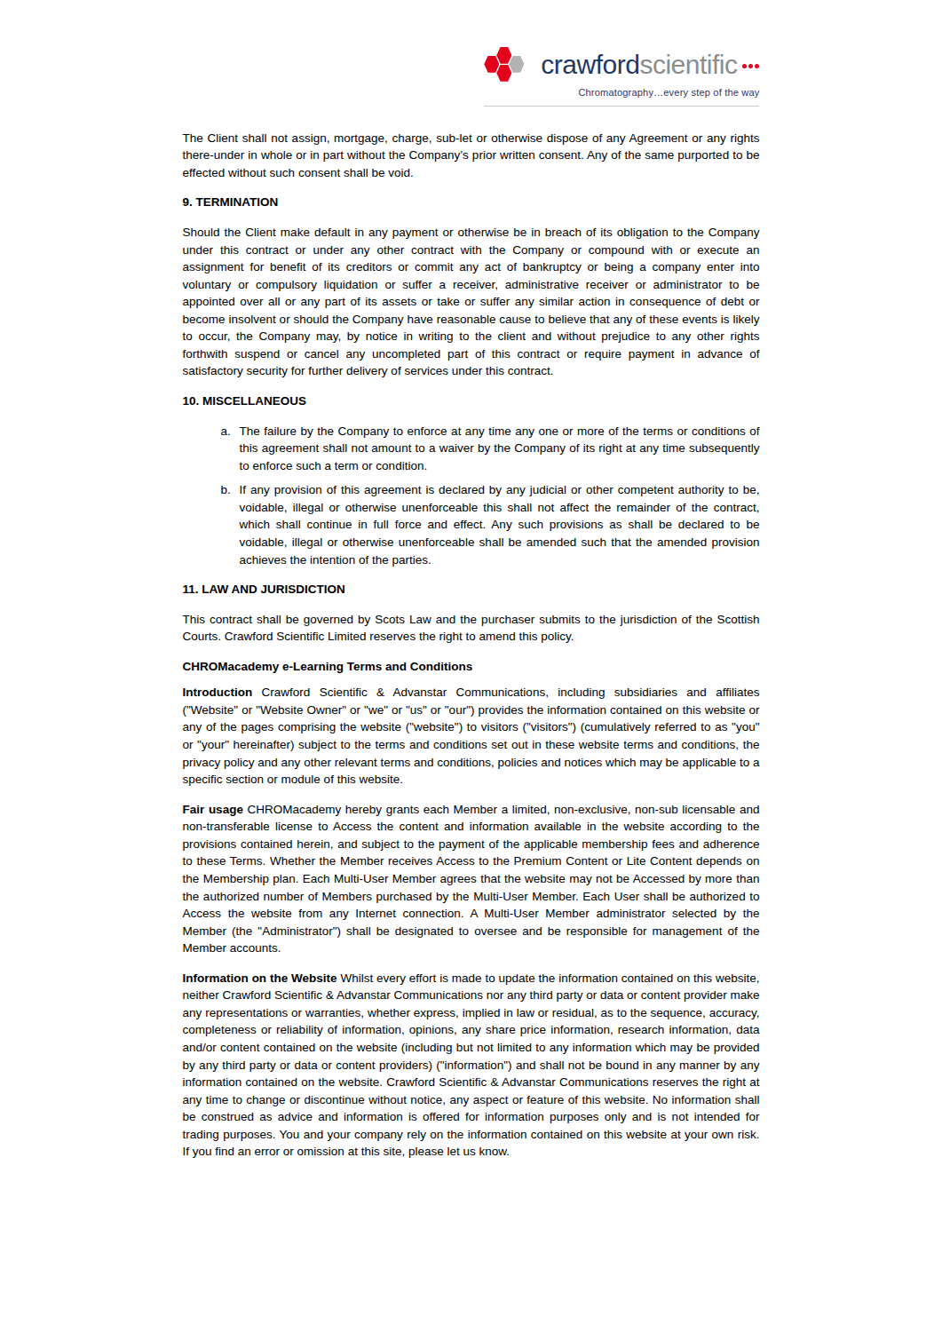crawford scientific
Chromatography…every step of the way
The Client shall not assign, mortgage, charge, sub-let or otherwise dispose of any Agreement or any rights there-under in whole or in part without the Company’s prior written consent. Any of the same purported to be effected without such consent shall be void.
9. TERMINATION
Should the Client make default in any payment or otherwise be in breach of its obligation to the Company under this contract or under any other contract with the Company or compound with or execute an assignment for benefit of its creditors or commit any act of bankruptcy or being a company enter into voluntary or compulsory liquidation or suffer a receiver, administrative receiver or administrator to be appointed over all or any part of its assets or take or suffer any similar action in consequence of debt or become insolvent or should the Company have reasonable cause to believe that any of these events is likely to occur, the Company may, by notice in writing to the client and without prejudice to any other rights forthwith suspend or cancel any uncompleted part of this contract or require payment in advance of satisfactory security for further delivery of services under this contract.
10. MISCELLANEOUS
The failure by the Company to enforce at any time any one or more of the terms or conditions of this agreement shall not amount to a waiver by the Company of its right at any time subsequently to enforce such a term or condition.
If any provision of this agreement is declared by any judicial or other competent authority to be, voidable, illegal or otherwise unenforceable this shall not affect the remainder of the contract, which shall continue in full force and effect. Any such provisions as shall be declared to be voidable, illegal or otherwise unenforceable shall be amended such that the amended provision achieves the intention of the parties.
11. LAW AND JURISDICTION
This contract shall be governed by Scots Law and the purchaser submits to the jurisdiction of the Scottish Courts. Crawford Scientific Limited reserves the right to amend this policy.
CHROMacademy e-Learning Terms and Conditions
Introduction Crawford Scientific & Advanstar Communications, including subsidiaries and affiliates ("Website" or "Website Owner" or "we" or "us" or "our") provides the information contained on this website or any of the pages comprising the website ("website") to visitors ("visitors") (cumulatively referred to as "you" or "your" hereinafter) subject to the terms and conditions set out in these website terms and conditions, the privacy policy and any other relevant terms and conditions, policies and notices which may be applicable to a specific section or module of this website.
Fair usage CHROMacademy hereby grants each Member a limited, non-exclusive, non-sub licensable and non-transferable license to Access the content and information available in the website according to the provisions contained herein, and subject to the payment of the applicable membership fees and adherence to these Terms. Whether the Member receives Access to the Premium Content or Lite Content depends on the Membership plan. Each Multi-User Member agrees that the website may not be Accessed by more than the authorized number of Members purchased by the Multi-User Member. Each User shall be authorized to Access the website from any Internet connection. A Multi-User Member administrator selected by the Member (the "Administrator") shall be designated to oversee and be responsible for management of the Member accounts.
Information on the Website Whilst every effort is made to update the information contained on this website, neither Crawford Scientific & Advanstar Communications nor any third party or data or content provider make any representations or warranties, whether express, implied in law or residual, as to the sequence, accuracy, completeness or reliability of information, opinions, any share price information, research information, data and/or content contained on the website (including but not limited to any information which may be provided by any third party or data or content providers) ("information") and shall not be bound in any manner by any information contained on the website. Crawford Scientific & Advanstar Communications reserves the right at any time to change or discontinue without notice, any aspect or feature of this website. No information shall be construed as advice and information is offered for information purposes only and is not intended for trading purposes. You and your company rely on the information contained on this website at your own risk. If you find an error or omission at this site, please let us know.